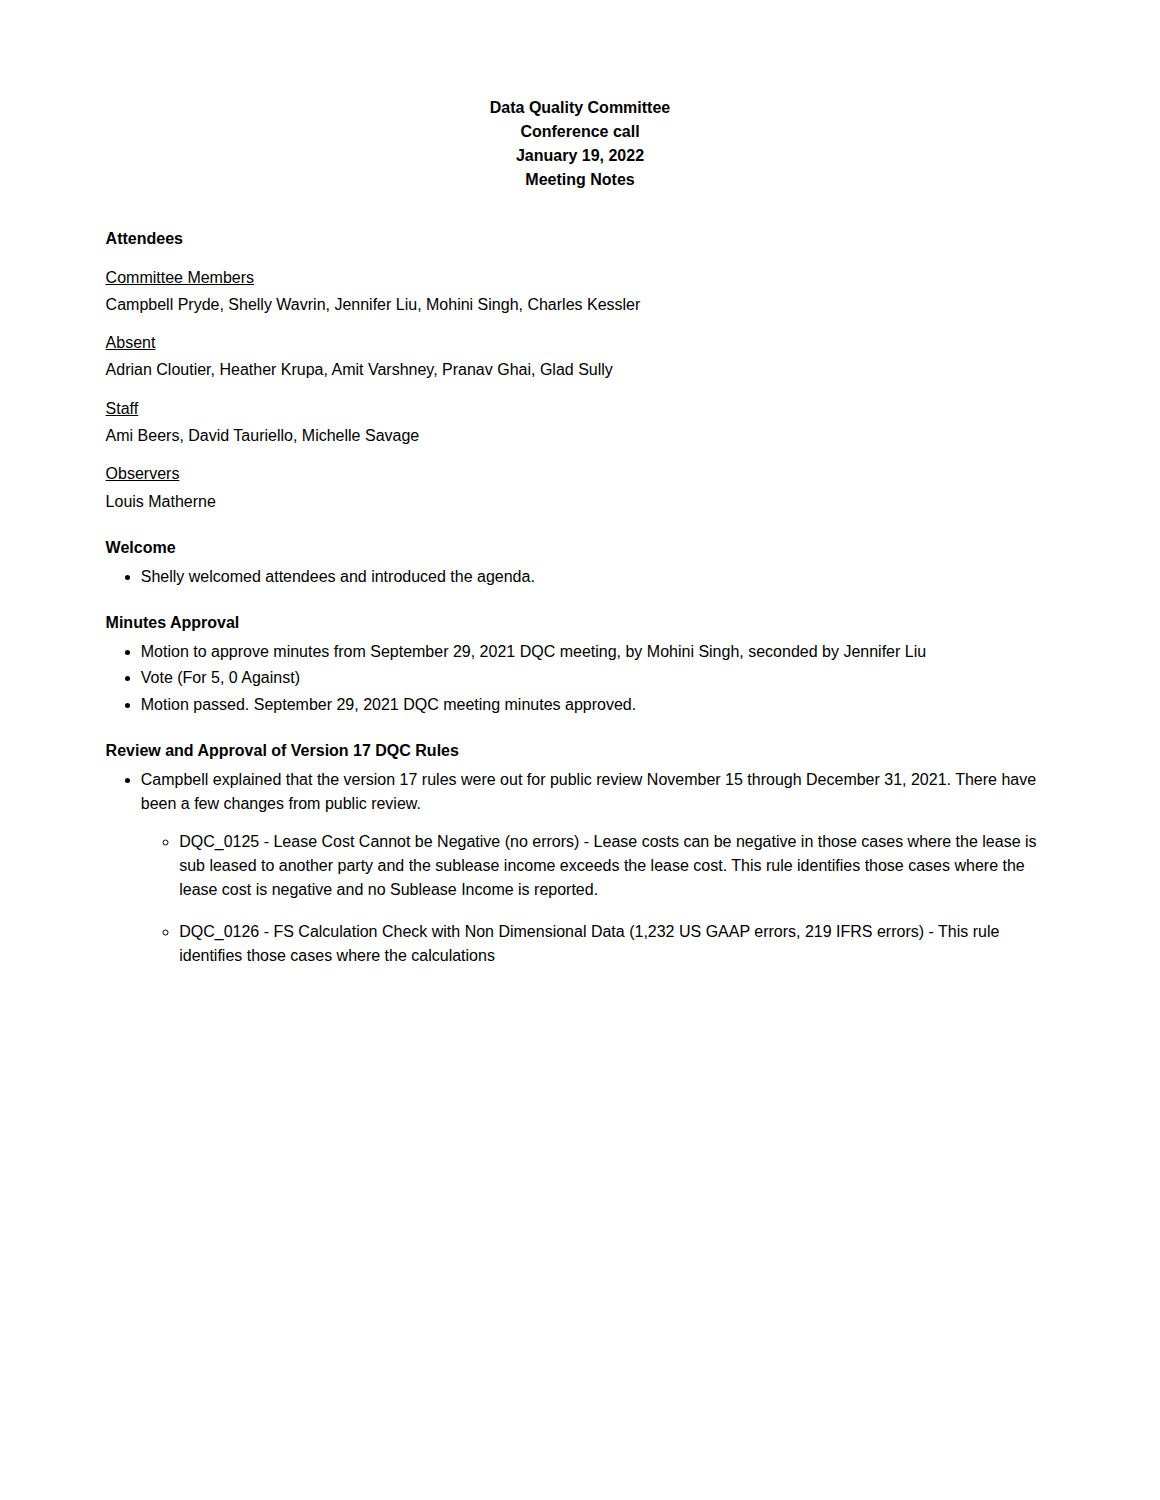Data Quality Committee
Conference call
January 19, 2022
Meeting Notes
Attendees
Committee Members
Campbell Pryde, Shelly Wavrin, Jennifer Liu, Mohini Singh, Charles Kessler
Absent
Adrian Cloutier, Heather Krupa, Amit Varshney, Pranav Ghai, Glad Sully
Staff
Ami Beers, David Tauriello, Michelle Savage
Observers
Louis Matherne
Welcome
Shelly welcomed attendees and introduced the agenda.
Minutes Approval
Motion to approve minutes from September 29, 2021 DQC meeting, by Mohini Singh, seconded by Jennifer Liu
Vote (For 5, 0 Against)
Motion passed. September 29, 2021 DQC meeting minutes approved.
Review and Approval of Version 17 DQC Rules
Campbell explained that the version 17 rules were out for public review November 15 through December 31, 2021. There have been a few changes from public review.
DQC_0125 - Lease Cost Cannot be Negative (no errors) - Lease costs can be negative in those cases where the lease is sub leased to another party and the sublease income exceeds the lease cost. This rule identifies those cases where the lease cost is negative and no Sublease Income is reported.
DQC_0126 - FS Calculation Check with Non Dimensional Data (1,232 US GAAP errors, 219 IFRS errors) - This rule identifies those cases where the calculations